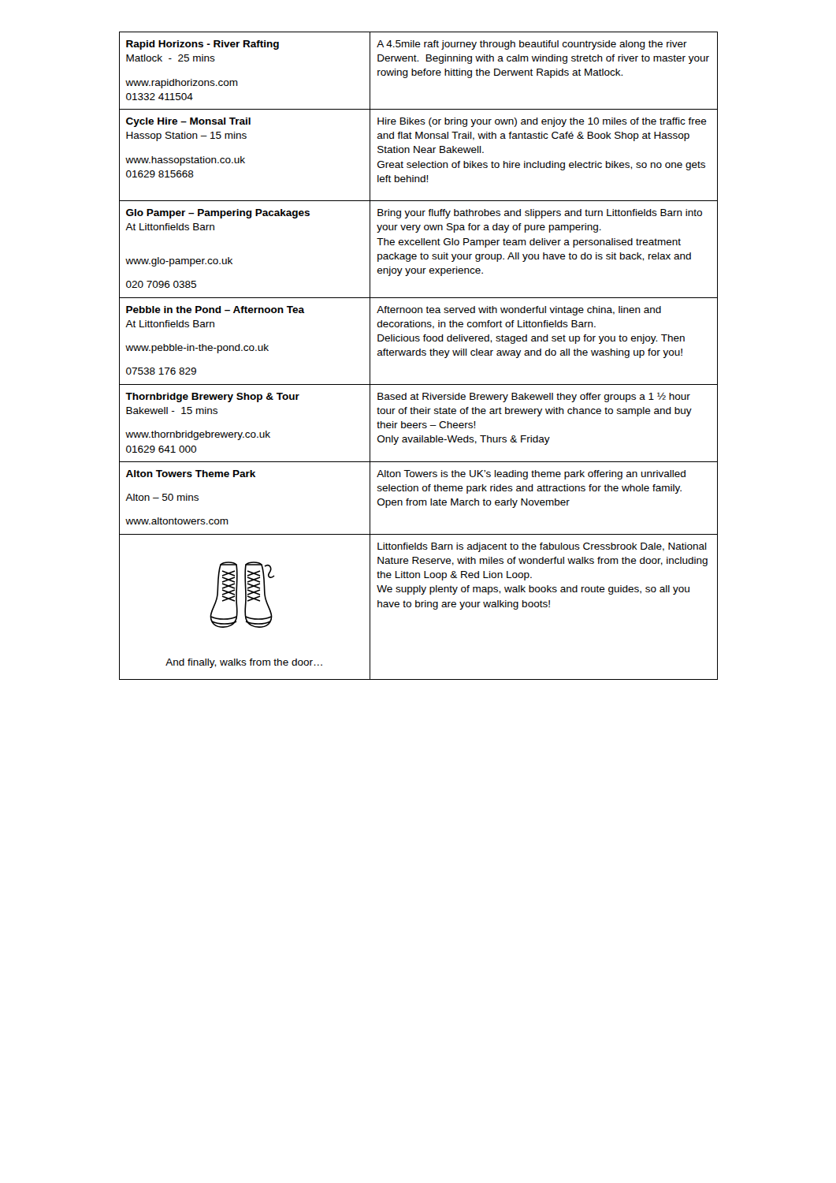| Rapid Horizons - River Rafting Matlock - 25 mins www.rapidhorizons.com 01332 411504 | A 4.5mile raft journey through beautiful countryside along the river Derwent. Beginning with a calm winding stretch of river to master your rowing before hitting the Derwent Rapids at Matlock. |
| Cycle Hire – Monsal Trail Hassop Station – 15 mins www.hassopstation.co.uk 01629 815668 | Hire Bikes (or bring your own) and enjoy the 10 miles of the traffic free and flat Monsal Trail, with a fantastic Café & Book Shop at Hassop Station Near Bakewell. Great selection of bikes to hire including electric bikes, so no one gets left behind! |
| Glo Pamper – Pampering Pacakages At Littonfields Barn www.glo-pamper.co.uk 020 7096 0385 | Bring your fluffy bathrobes and slippers and turn Littonfields Barn into your very own Spa for a day of pure pampering. The excellent Glo Pamper team deliver a personalised treatment package to suit your group. All you have to do is sit back, relax and enjoy your experience. |
| Pebble in the Pond – Afternoon Tea At Littonfields Barn www.pebble-in-the-pond.co.uk 07538 176 829 | Afternoon tea served with wonderful vintage china, linen and decorations, in the comfort of Littonfields Barn. Delicious food delivered, staged and set up for you to enjoy. Then afterwards they will clear away and do all the washing up for you! |
| Thornbridge Brewery Shop & Tour Bakewell - 15 mins www.thornbridgebrewery.co.uk 01629 641 000 | Based at Riverside Brewery Bakewell they offer groups a 1 ½ hour tour of their state of the art brewery with chance to sample and buy their beers – Cheers! Only available-Weds, Thurs & Friday |
| Alton Towers Theme Park Alton – 50 mins www.altontowers.com | Alton Towers is the UK’s leading theme park offering an unrivalled selection of theme park rides and attractions for the whole family. Open from late March to early November |
| And finally, walks from the door… | Littonfields Barn is adjacent to the fabulous Cressbrook Dale, National Nature Reserve, with miles of wonderful walks from the door, including the Litton Loop & Red Lion Loop. We supply plenty of maps, walk books and route guides, so all you have to bring are your walking boots! |